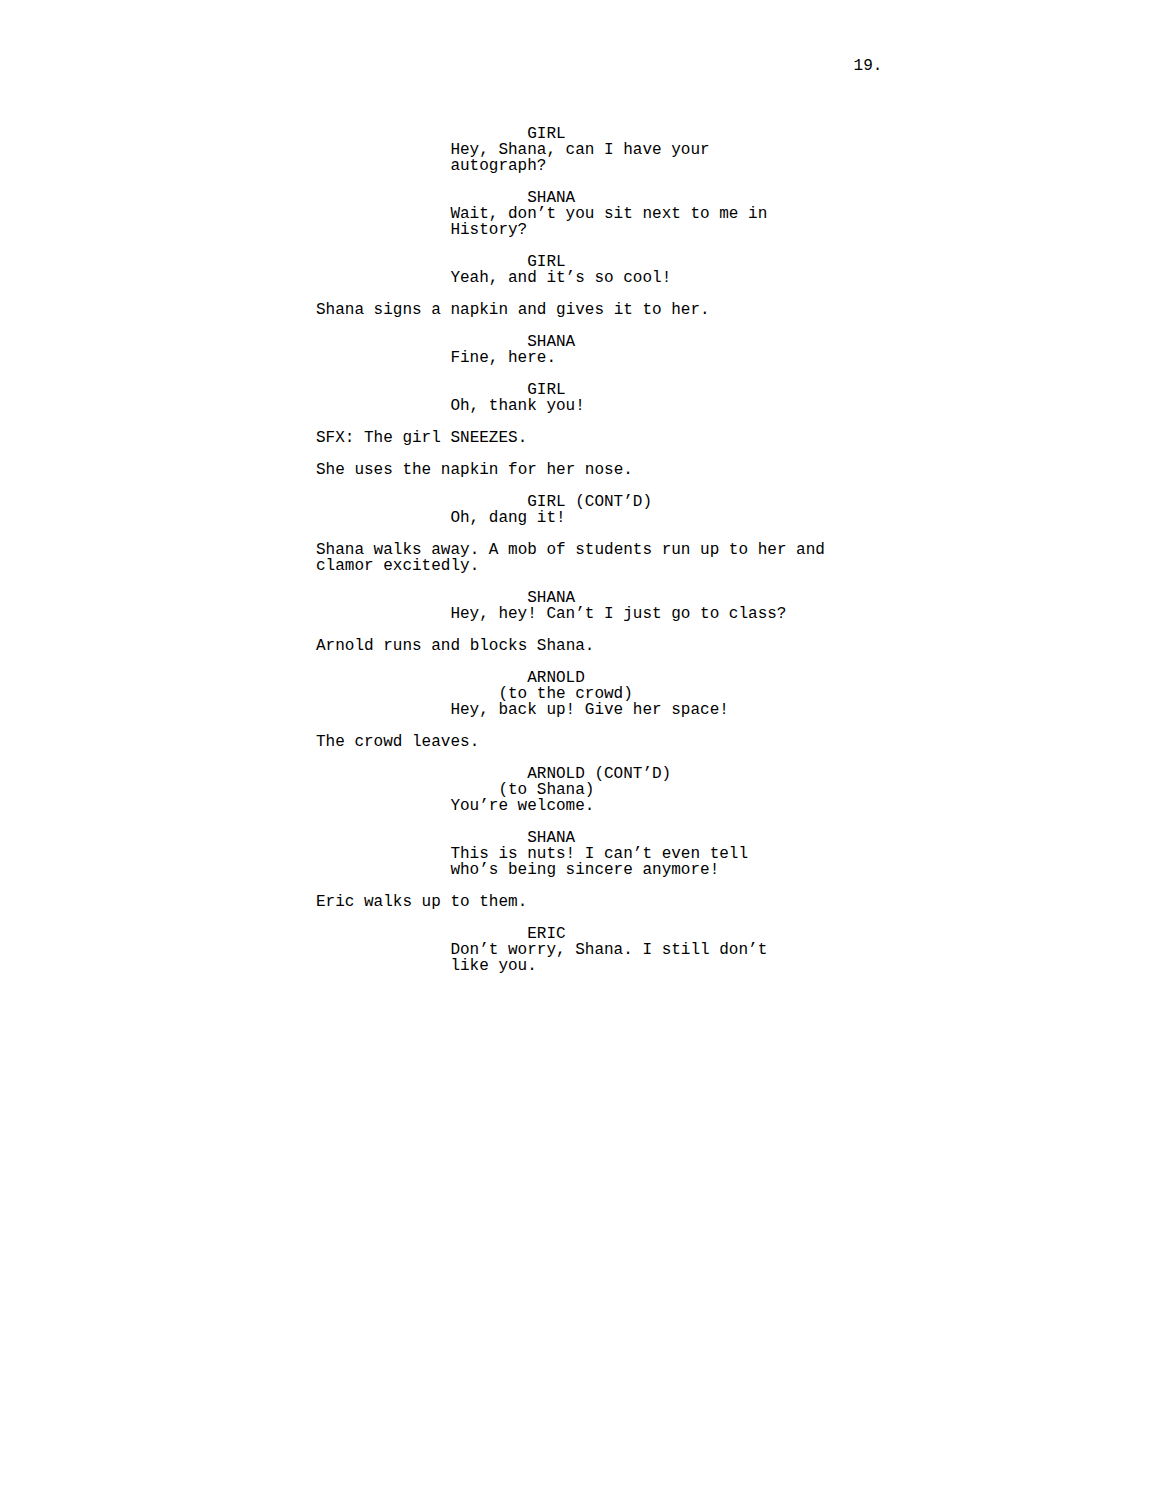19.
GIRL
Hey, Shana, can I have your autograph?
SHANA
Wait, don’t you sit next to me in History?
GIRL
Yeah, and it’s so cool!
Shana signs a napkin and gives it to her.
SHANA
Fine, here.
GIRL
Oh, thank you!
SFX: The girl SNEEZES.
She uses the napkin for her nose.
GIRL (CONT’D)
Oh, dang it!
Shana walks away. A mob of students run up to her and clamor excitedly.
SHANA
Hey, hey! Can’t I just go to class?
Arnold runs and blocks Shana.
ARNOLD
(to the crowd)
Hey, back up! Give her space!
The crowd leaves.
ARNOLD (CONT’D)
(to Shana)
You’re welcome.
SHANA
This is nuts! I can’t even tell who’s being sincere anymore!
Eric walks up to them.
ERIC
Don’t worry, Shana. I still don’t like you.